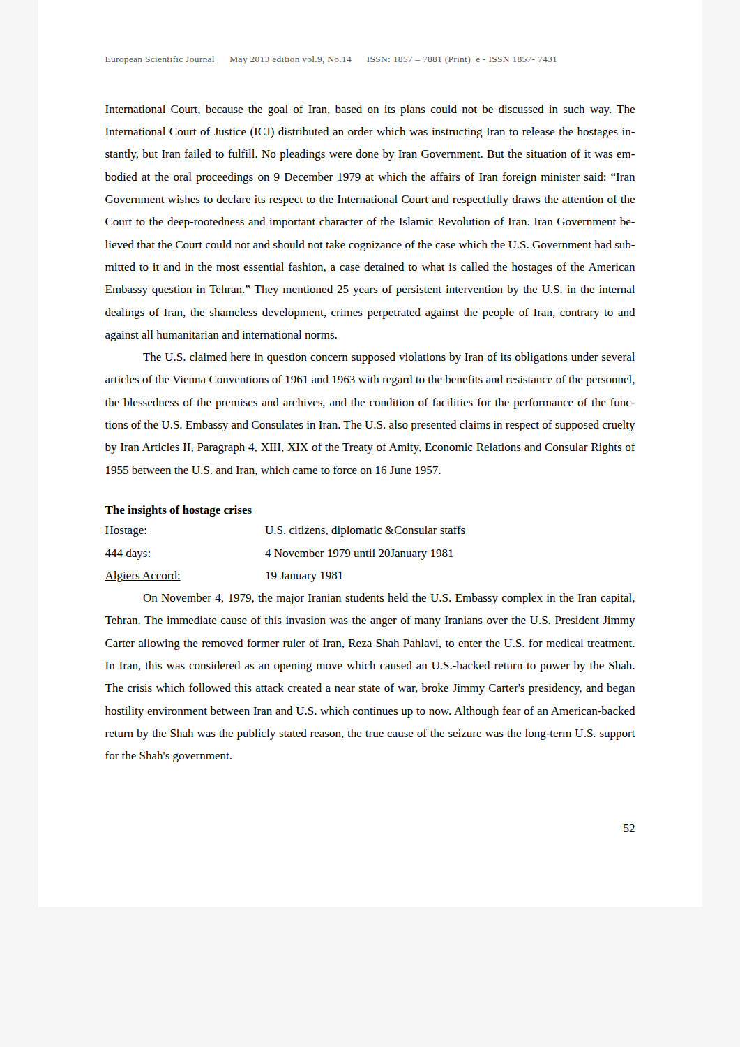European Scientific Journal May 2013 edition vol.9, No.14 ISSN: 1857 – 7881 (Print) e - ISSN 1857- 7431
International Court, because the goal of Iran, based on its plans could not be discussed in such way. The International Court of Justice (ICJ) distributed an order which was instructing Iran to release the hostages instantly, but Iran failed to fulfill. No pleadings were done by Iran Government. But the situation of it was embodied at the oral proceedings on 9 December 1979 at which the affairs of Iran foreign minister said: “Iran Government wishes to declare its respect to the International Court and respectfully draws the attention of the Court to the deep-rootedness and important character of the Islamic Revolution of Iran. Iran Government believed that the Court could not and should not take cognizance of the case which the U.S. Government had submitted to it and in the most essential fashion, a case detained to what is called the hostages of the American Embassy question in Tehran.” They mentioned 25 years of persistent intervention by the U.S. in the internal dealings of Iran, the shameless development, crimes perpetrated against the people of Iran, contrary to and against all humanitarian and international norms.
The U.S. claimed here in question concern supposed violations by Iran of its obligations under several articles of the Vienna Conventions of 1961 and 1963 with regard to the benefits and resistance of the personnel, the blessedness of the premises and archives, and the condition of facilities for the performance of the functions of the U.S. Embassy and Consulates in Iran. The U.S. also presented claims in respect of supposed cruelty by Iran Articles II, Paragraph 4, XIII, XIX of the Treaty of Amity, Economic Relations and Consular Rights of 1955 between the U.S. and Iran, which came to force on 16 June 1957.
The insights of hostage crises
Hostage:
U.S. citizens, diplomatic &Consular staffs
444 days:
4 November 1979 until 20January 1981
Algiers Accord:
19 January 1981
On November 4, 1979, the major Iranian students held the U.S. Embassy complex in the Iran capital, Tehran. The immediate cause of this invasion was the anger of many Iranians over the U.S. President Jimmy Carter allowing the removed former ruler of Iran, Reza Shah Pahlavi, to enter the U.S. for medical treatment. In Iran, this was considered as an opening move which caused an U.S.-backed return to power by the Shah. The crisis which followed this attack created a near state of war, broke Jimmy Carter's presidency, and began hostility environment between Iran and U.S. which continues up to now. Although fear of an American-backed return by the Shah was the publicly stated reason, the true cause of the seizure was the long-term U.S. support for the Shah's government.
52